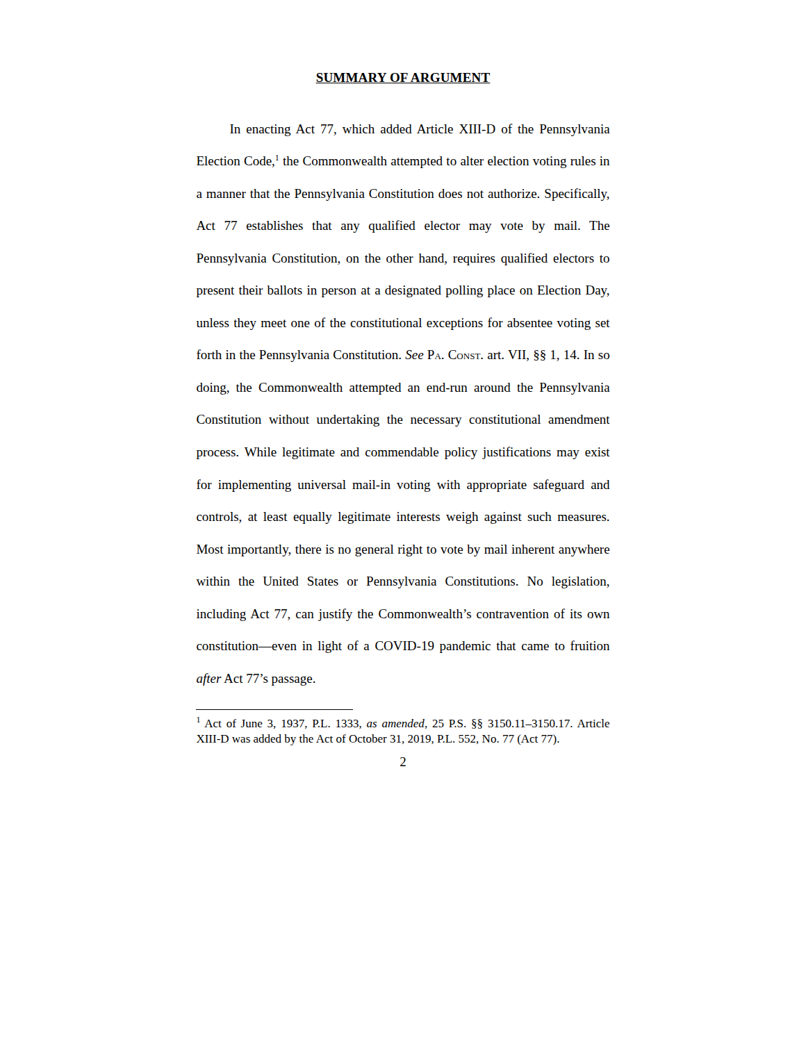SUMMARY OF ARGUMENT
In enacting Act 77, which added Article XIII-D of the Pennsylvania Election Code,1 the Commonwealth attempted to alter election voting rules in a manner that the Pennsylvania Constitution does not authorize. Specifically, Act 77 establishes that any qualified elector may vote by mail. The Pennsylvania Constitution, on the other hand, requires qualified electors to present their ballots in person at a designated polling place on Election Day, unless they meet one of the constitutional exceptions for absentee voting set forth in the Pennsylvania Constitution. See Pa. Const. art. VII, §§ 1, 14. In so doing, the Commonwealth attempted an end-run around the Pennsylvania Constitution without undertaking the necessary constitutional amendment process. While legitimate and commendable policy justifications may exist for implementing universal mail-in voting with appropriate safeguard and controls, at least equally legitimate interests weigh against such measures. Most importantly, there is no general right to vote by mail inherent anywhere within the United States or Pennsylvania Constitutions. No legislation, including Act 77, can justify the Commonwealth’s contravention of its own constitution—even in light of a COVID-19 pandemic that came to fruition after Act 77’s passage.
1 Act of June 3, 1937, P.L. 1333, as amended, 25 P.S. §§ 3150.11–3150.17. Article XIII-D was added by the Act of October 31, 2019, P.L. 552, No. 77 (Act 77).
2